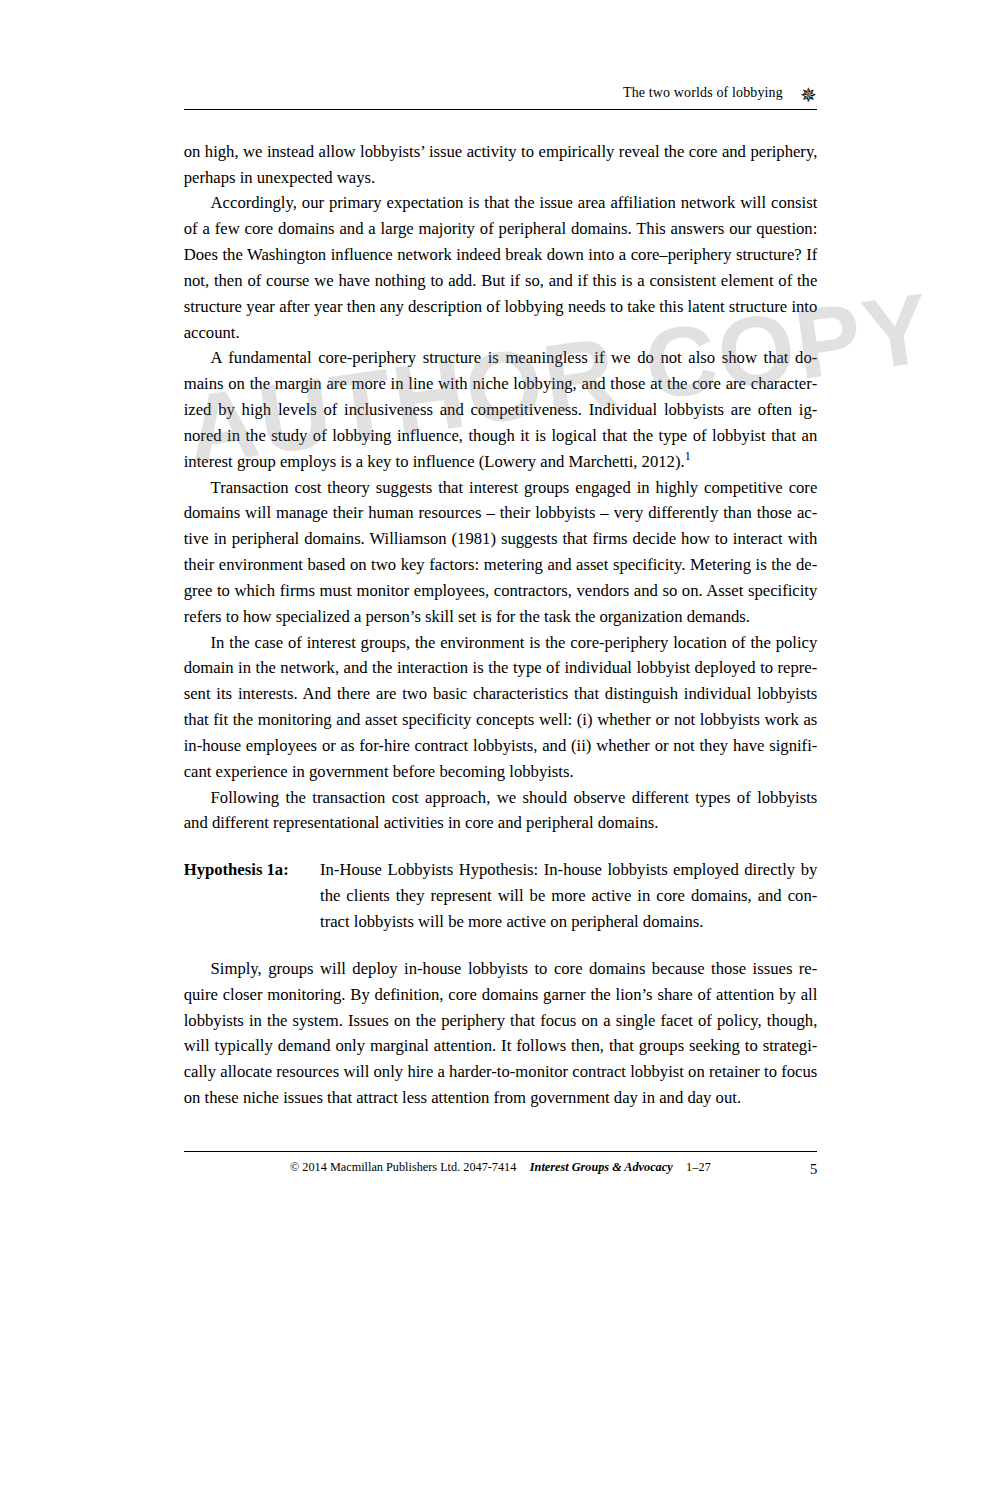The two worlds of lobbying ✵
AUTHOR COPY
on high, we instead allow lobbyists’ issue activity to empirically reveal the core and periphery, perhaps in unexpected ways.
Accordingly, our primary expectation is that the issue area affiliation network will consist of a few core domains and a large majority of peripheral domains. This answers our question: Does the Washington influence network indeed break down into a core–periphery structure? If not, then of course we have nothing to add. But if so, and if this is a consistent element of the structure year after year then any description of lobbying needs to take this latent structure into account.
A fundamental core-periphery structure is meaningless if we do not also show that domains on the margin are more in line with niche lobbying, and those at the core are characterized by high levels of inclusiveness and competitiveness. Individual lobbyists are often ignored in the study of lobbying influence, though it is logical that the type of lobbyist that an interest group employs is a key to influence (Lowery and Marchetti, 2012).1
Transaction cost theory suggests that interest groups engaged in highly competitive core domains will manage their human resources – their lobbyists – very differently than those active in peripheral domains. Williamson (1981) suggests that firms decide how to interact with their environment based on two key factors: metering and asset specificity. Metering is the degree to which firms must monitor employees, contractors, vendors and so on. Asset specificity refers to how specialized a person’s skill set is for the task the organization demands.
In the case of interest groups, the environment is the core-periphery location of the policy domain in the network, and the interaction is the type of individual lobbyist deployed to represent its interests. And there are two basic characteristics that distinguish individual lobbyists that fit the monitoring and asset specificity concepts well: (i) whether or not lobbyists work as in-house employees or as for-hire contract lobbyists, and (ii) whether or not they have significant experience in government before becoming lobbyists.
Following the transaction cost approach, we should observe different types of lobbyists and different representational activities in core and peripheral domains.
Hypothesis 1a:
In-House Lobbyists Hypothesis: In-house lobbyists employed directly by the clients they represent will be more active in core domains, and contract lobbyists will be more active on peripheral domains.
Simply, groups will deploy in-house lobbyists to core domains because those issues require closer monitoring. By definition, core domains garner the lion’s share of attention by all lobbyists in the system. Issues on the periphery that focus on a single facet of policy, though, will typically demand only marginal attention. It follows then, that groups seeking to strategically allocate resources will only hire a harder-to-monitor contract lobbyist on retainer to focus on these niche issues that attract less attention from government day in and day out.
© 2014 Macmillan Publishers Ltd. 2047-7414 Interest Groups & Advocacy 1–27 5